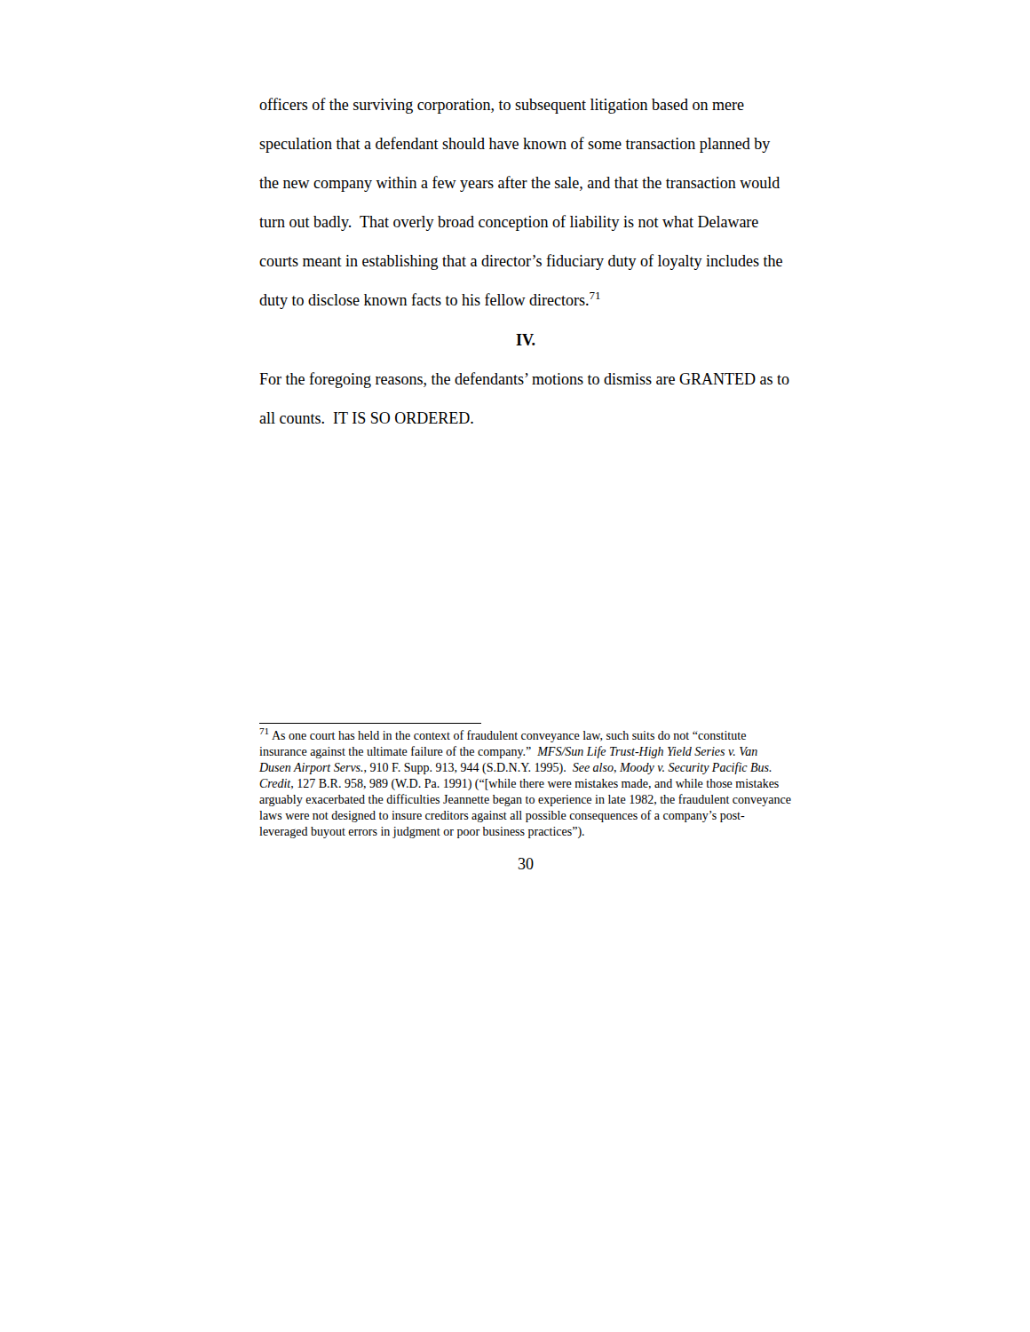officers of the surviving corporation, to subsequent litigation based on mere speculation that a defendant should have known of some transaction planned by the new company within a few years after the sale, and that the transaction would turn out badly. That overly broad conception of liability is not what Delaware courts meant in establishing that a director’s fiduciary duty of loyalty includes the duty to disclose known facts to his fellow directors.71
IV.
For the foregoing reasons, the defendants’ motions to dismiss are GRANTED as to all counts. IT IS SO ORDERED.
71 As one court has held in the context of fraudulent conveyance law, such suits do not “constitute insurance against the ultimate failure of the company.” MFS/Sun Life Trust-High Yield Series v. Van Dusen Airport Servs., 910 F. Supp. 913, 944 (S.D.N.Y. 1995). See also, Moody v. Security Pacific Bus. Credit, 127 B.R. 958, 989 (W.D. Pa. 1991) (“[while there were mistakes made, and while those mistakes arguably exacerbated the difficulties Jeannette began to experience in late 1982, the fraudulent conveyance laws were not designed to insure creditors against all possible consequences of a company’s post-leveraged buyout errors in judgment or poor business practices”).
30